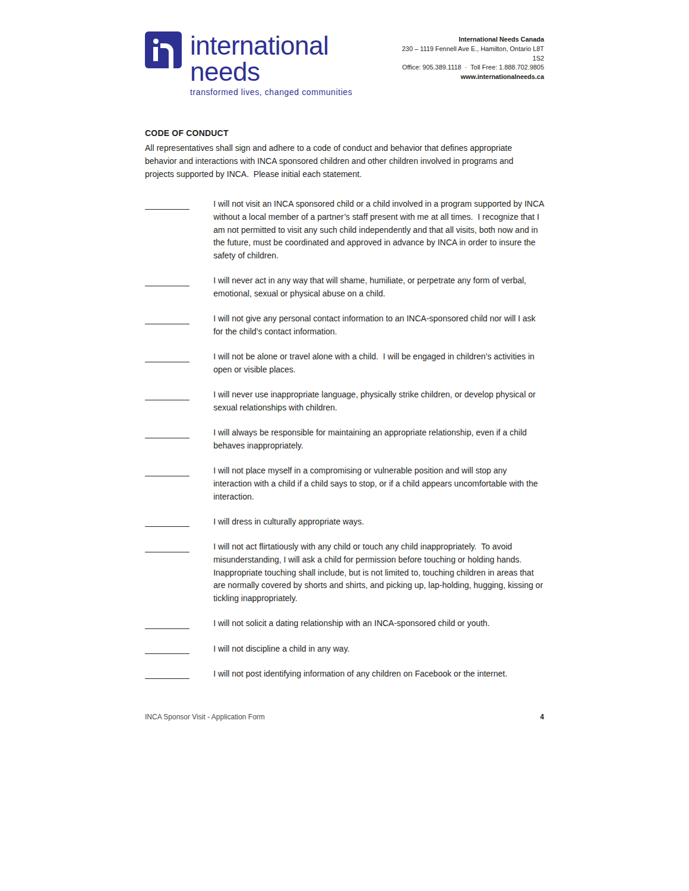international needs
transformed lives, changed communities
International Needs Canada
230 – 1119 Fennell Ave E., Hamilton, Ontario L8T 1S2
Office: 905.389.1118 · Toll Free: 1.888.702.9805
www.internationalneeds.ca
CODE OF CONDUCT
All representatives shall sign and adhere to a code of conduct and behavior that defines appropriate behavior and interactions with INCA sponsored children and other children involved in programs and projects supported by INCA. Please initial each statement.
I will not visit an INCA sponsored child or a child involved in a program supported by INCA without a local member of a partner’s staff present with me at all times. I recognize that I am not permitted to visit any such child independently and that all visits, both now and in the future, must be coordinated and approved in advance by INCA in order to insure the safety of children.
I will never act in any way that will shame, humiliate, or perpetrate any form of verbal, emotional, sexual or physical abuse on a child.
I will not give any personal contact information to an INCA-sponsored child nor will I ask for the child’s contact information.
I will not be alone or travel alone with a child. I will be engaged in children’s activities in open or visible places.
I will never use inappropriate language, physically strike children, or develop physical or sexual relationships with children.
I will always be responsible for maintaining an appropriate relationship, even if a child behaves inappropriately.
I will not place myself in a compromising or vulnerable position and will stop any interaction with a child if a child says to stop, or if a child appears uncomfortable with the interaction.
I will dress in culturally appropriate ways.
I will not act flirtatiously with any child or touch any child inappropriately. To avoid misunderstanding, I will ask a child for permission before touching or holding hands. Inappropriate touching shall include, but is not limited to, touching children in areas that are normally covered by shorts and shirts, and picking up, lap-holding, hugging, kissing or tickling inappropriately.
I will not solicit a dating relationship with an INCA-sponsored child or youth.
I will not discipline a child in any way.
I will not post identifying information of any children on Facebook or the internet.
INCA Sponsor Visit - Application Form 4